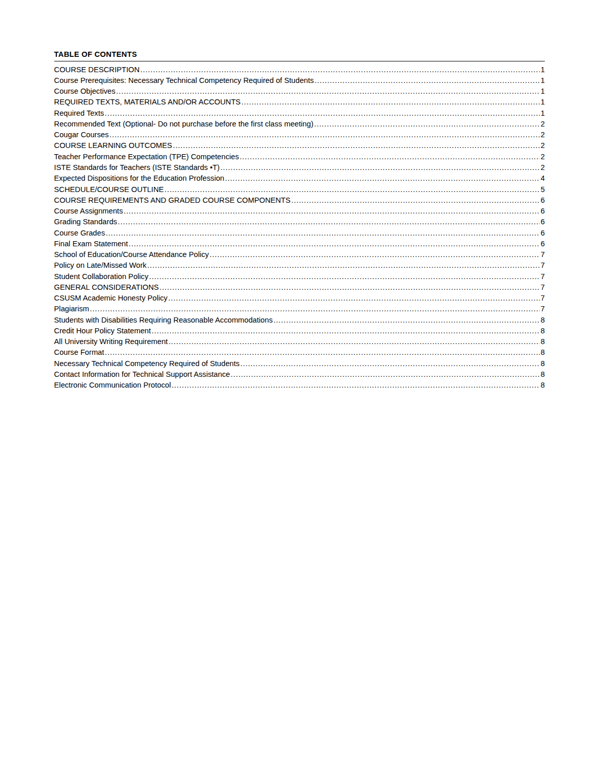TABLE OF CONTENTS
COURSE DESCRIPTION 1
Course Prerequisites: Necessary Technical Competency Required of Students 1
Course Objectives 1
REQUIRED TEXTS, MATERIALS AND/OR ACCOUNTS 1
Required Texts 1
Recommended Text (Optional- Do not purchase before the first class meeting) 2
Cougar Courses 2
COURSE LEARNING OUTCOMES 2
Teacher Performance Expectation (TPE) Competencies 2
ISTE Standards for Teachers (ISTE Standards •T) 2
Expected Dispositions for the Education Profession 4
SCHEDULE/COURSE OUTLINE 5
COURSE REQUIREMENTS AND GRADED COURSE COMPONENTS 6
Course Assignments 6
Grading Standards 6
Course Grades 6
Final Exam Statement 6
School of Education/Course Attendance Policy 7
Policy on Late/Missed Work 7
Student Collaboration Policy 7
GENERAL CONSIDERATIONS 7
CSUSM Academic Honesty Policy 7
Plagiarism 7
Students with Disabilities Requiring Reasonable Accommodations 8
Credit Hour Policy Statement 8
All University Writing Requirement 8
Course Format 8
Necessary Technical Competency Required of Students 8
Contact Information for Technical Support Assistance 8
Electronic Communication Protocol 8